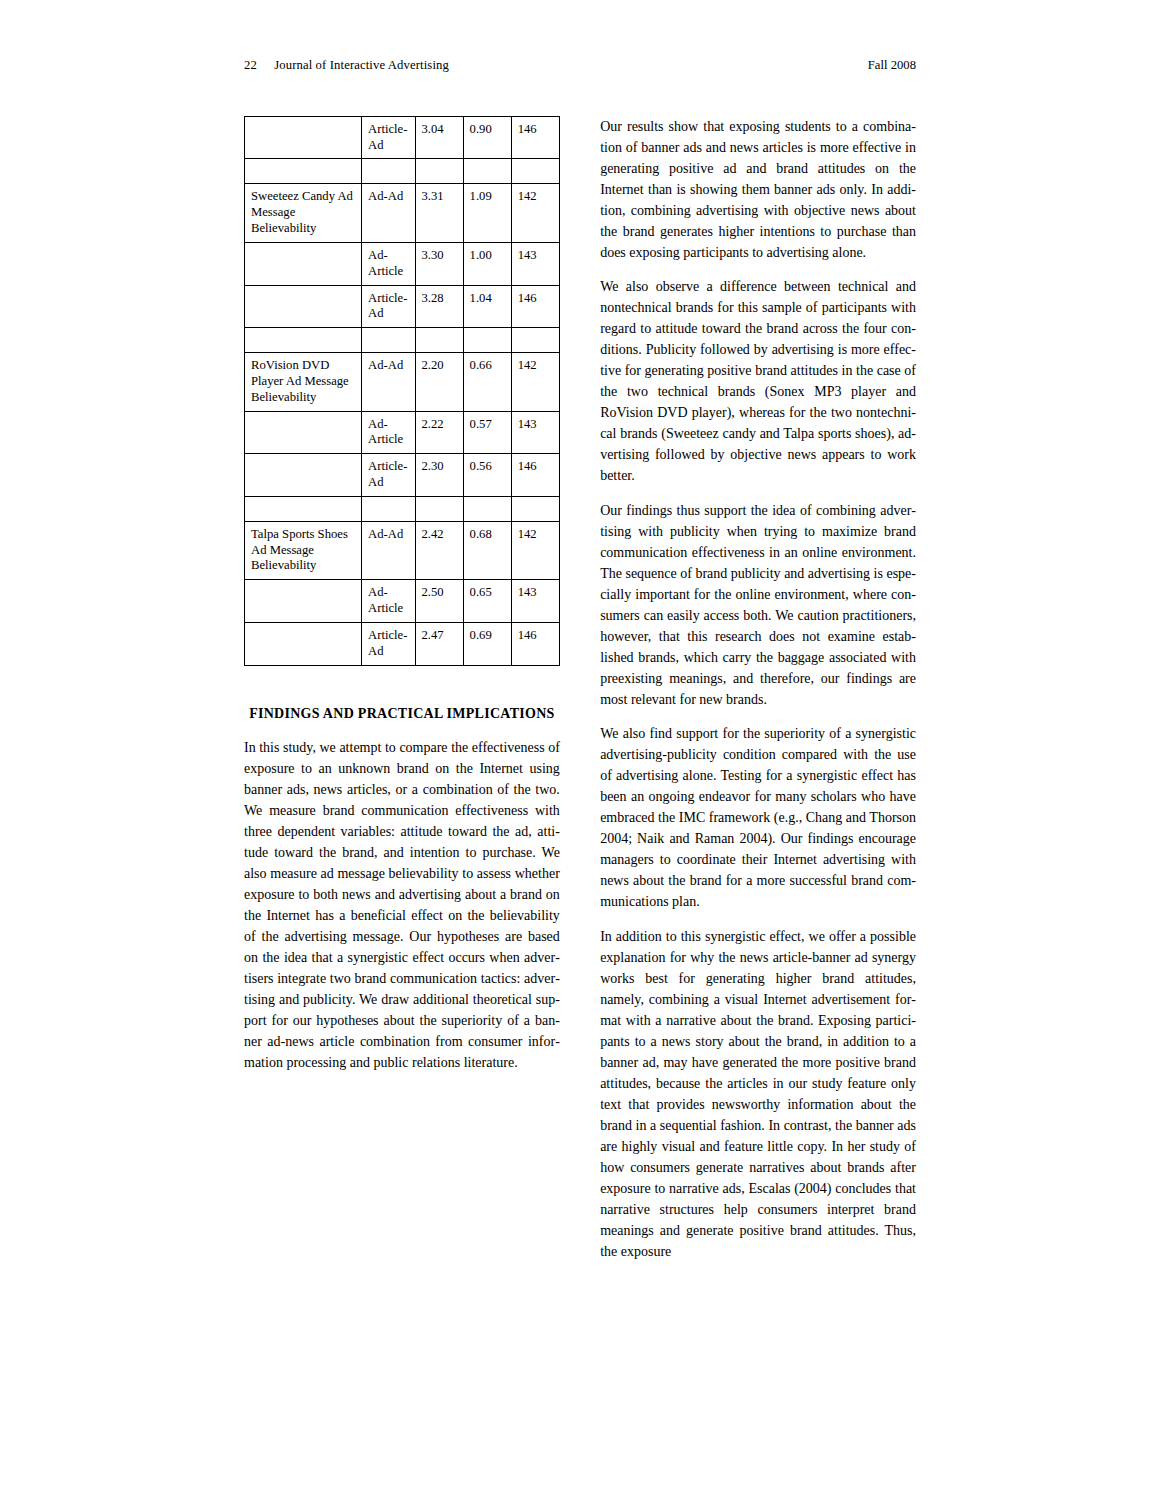22 Journal of Interactive Advertising
Fall 2008
| | Article-Ad | 3.04 | 0.90 | 146 |
| Sweeteez Candy Ad Message Believability | Ad-Ad | 3.31 | 1.09 | 142 |
| | Ad-Article | 3.30 | 1.00 | 143 |
| | Article-Ad | 3.28 | 1.04 | 146 |
| RoVision DVD Player Ad Message Believability | Ad-Ad | 2.20 | 0.66 | 142 |
| | Ad-Article | 2.22 | 0.57 | 143 |
| | Article-Ad | 2.30 | 0.56 | 146 |
| Talpa Sports Shoes Ad Message Believability | Ad-Ad | 2.42 | 0.68 | 142 |
| | Ad-Article | 2.50 | 0.65 | 143 |
| | Article-Ad | 2.47 | 0.69 | 146 |
Findings and Practical Implications
In this study, we attempt to compare the effectiveness of exposure to an unknown brand on the Internet using banner ads, news articles, or a combination of the two. We measure brand communication effectiveness with three dependent variables: attitude toward the ad, attitude toward the brand, and intention to purchase. We also measure ad message believability to assess whether exposure to both news and advertising about a brand on the Internet has a beneficial effect on the believability of the advertising message. Our hypotheses are based on the idea that a synergistic effect occurs when advertisers integrate two brand communication tactics: advertising and publicity. We draw additional theoretical support for our hypotheses about the superiority of a banner ad-news article combination from consumer information processing and public relations literature.
Our results show that exposing students to a combination of banner ads and news articles is more effective in generating positive ad and brand attitudes on the Internet than is showing them banner ads only. In addition, combining advertising with objective news about the brand generates higher intentions to purchase than does exposing participants to advertising alone.
We also observe a difference between technical and nontechnical brands for this sample of participants with regard to attitude toward the brand across the four conditions. Publicity followed by advertising is more effective for generating positive brand attitudes in the case of the two technical brands (Sonex MP3 player and RoVision DVD player), whereas for the two nontechnical brands (Sweeteez candy and Talpa sports shoes), advertising followed by objective news appears to work better.
Our findings thus support the idea of combining advertising with publicity when trying to maximize brand communication effectiveness in an online environment. The sequence of brand publicity and advertising is especially important for the online environment, where consumers can easily access both. We caution practitioners, however, that this research does not examine established brands, which carry the baggage associated with preexisting meanings, and therefore, our findings are most relevant for new brands.
We also find support for the superiority of a synergistic advertising-publicity condition compared with the use of advertising alone. Testing for a synergistic effect has been an ongoing endeavor for many scholars who have embraced the IMC framework (e.g., Chang and Thorson 2004; Naik and Raman 2004). Our findings encourage managers to coordinate their Internet advertising with news about the brand for a more successful brand communications plan.
In addition to this synergistic effect, we offer a possible explanation for why the news article-banner ad synergy works best for generating higher brand attitudes, namely, combining a visual Internet advertisement format with a narrative about the brand. Exposing participants to a news story about the brand, in addition to a banner ad, may have generated the more positive brand attitudes, because the articles in our study feature only text that provides newsworthy information about the brand in a sequential fashion. In contrast, the banner ads are highly visual and feature little copy. In her study of how consumers generate narratives about brands after exposure to narrative ads, Escalas (2004) concludes that narrative structures help consumers interpret brand meanings and generate positive brand attitudes. Thus, the exposure